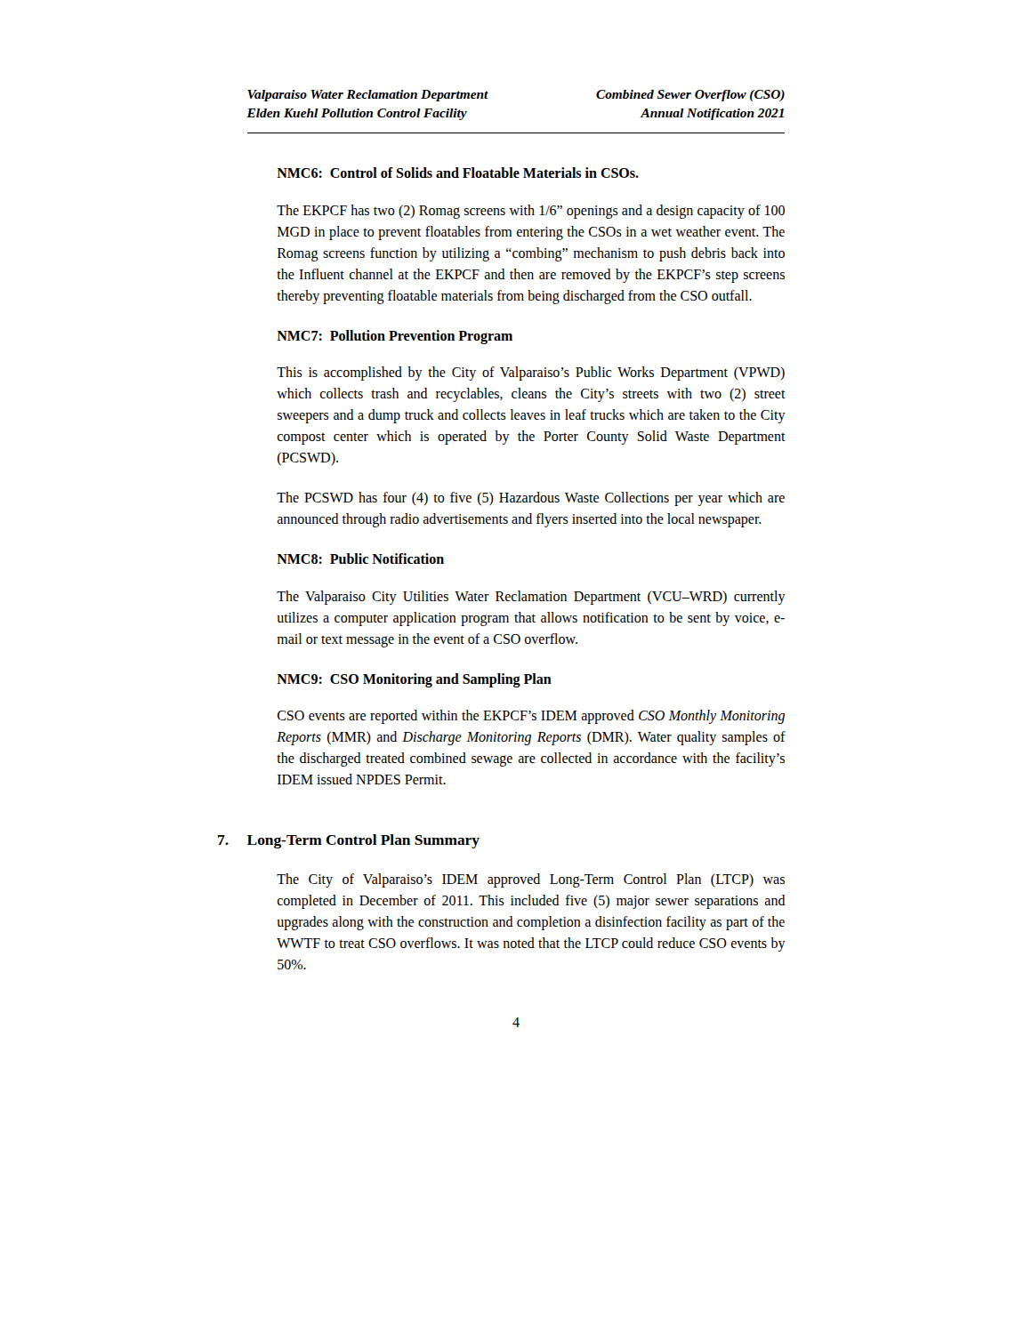Valparaiso Water Reclamation Department
Elden Kuehl Pollution Control Facility
Combined Sewer Overflow (CSO)
Annual Notification 2021
NMC6: Control of Solids and Floatable Materials in CSOs.
The EKPCF has two (2) Romag screens with 1/6” openings and a design capacity of 100 MGD in place to prevent floatables from entering the CSOs in a wet weather event. The Romag screens function by utilizing a “combing” mechanism to push debris back into the Influent channel at the EKPCF and then are removed by the EKPCF’s step screens thereby preventing floatable materials from being discharged from the CSO outfall.
NMC7: Pollution Prevention Program
This is accomplished by the City of Valparaiso’s Public Works Department (VPWD) which collects trash and recyclables, cleans the City’s streets with two (2) street sweepers and a dump truck and collects leaves in leaf trucks which are taken to the City compost center which is operated by the Porter County Solid Waste Department (PCSWD).
The PCSWD has four (4) to five (5) Hazardous Waste Collections per year which are announced through radio advertisements and flyers inserted into the local newspaper.
NMC8: Public Notification
The Valparaiso City Utilities Water Reclamation Department (VCU–WRD) currently utilizes a computer application program that allows notification to be sent by voice, e-mail or text message in the event of a CSO overflow.
NMC9: CSO Monitoring and Sampling Plan
CSO events are reported within the EKPCF’s IDEM approved CSO Monthly Monitoring Reports (MMR) and Discharge Monitoring Reports (DMR). Water quality samples of the discharged treated combined sewage are collected in accordance with the facility’s IDEM issued NPDES Permit.
7. Long-Term Control Plan Summary
The City of Valparaiso’s IDEM approved Long-Term Control Plan (LTCP) was completed in December of 2011. This included five (5) major sewer separations and upgrades along with the construction and completion a disinfection facility as part of the WWTF to treat CSO overflows. It was noted that the LTCP could reduce CSO events by 50%.
4